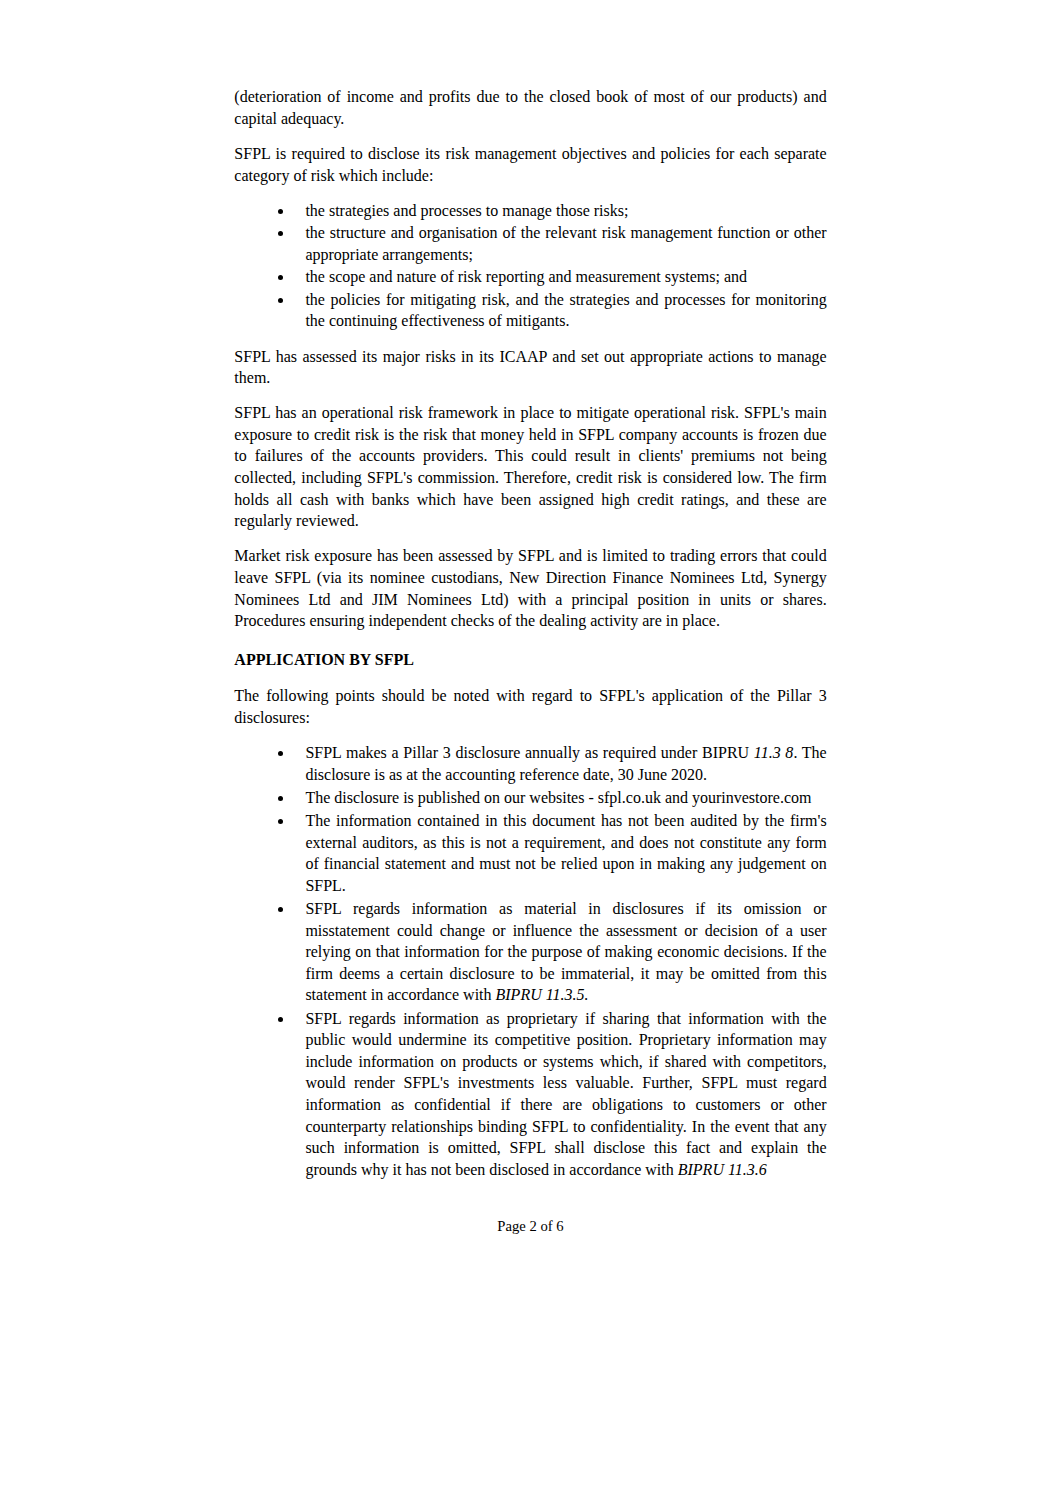(deterioration of income and profits due to the closed book of most of our products) and capital adequacy.
SFPL is required to disclose its risk management objectives and policies for each separate category of risk which include:
the strategies and processes to manage those risks;
the structure and organisation of the relevant risk management function or other appropriate arrangements;
the scope and nature of risk reporting and measurement systems; and
the policies for mitigating risk, and the strategies and processes for monitoring the continuing effectiveness of mitigants.
SFPL has assessed its major risks in its ICAAP and set out appropriate actions to manage them.
SFPL has an operational risk framework in place to mitigate operational risk. SFPL's main exposure to credit risk is the risk that money held in SFPL company accounts is frozen due to failures of the accounts providers. This could result in clients' premiums not being collected, including SFPL's commission. Therefore, credit risk is considered low. The firm holds all cash with banks which have been assigned high credit ratings, and these are regularly reviewed.
Market risk exposure has been assessed by SFPL and is limited to trading errors that could leave SFPL (via its nominee custodians, New Direction Finance Nominees Ltd, Synergy Nominees Ltd and JIM Nominees Ltd) with a principal position in units or shares. Procedures ensuring independent checks of the dealing activity are in place.
APPLICATION BY SFPL
The following points should be noted with regard to SFPL's application of the Pillar 3 disclosures:
SFPL makes a Pillar 3 disclosure annually as required under BIPRU 11.3 8. The disclosure is as at the accounting reference date, 30 June 2020.
The disclosure is published on our websites - sfpl.co.uk and yourinvestore.com
The information contained in this document has not been audited by the firm's external auditors, as this is not a requirement, and does not constitute any form of financial statement and must not be relied upon in making any judgement on SFPL.
SFPL regards information as material in disclosures if its omission or misstatement could change or influence the assessment or decision of a user relying on that information for the purpose of making economic decisions. If the firm deems a certain disclosure to be immaterial, it may be omitted from this statement in accordance with BIPRU 11.3.5.
SFPL regards information as proprietary if sharing that information with the public would undermine its competitive position. Proprietary information may include information on products or systems which, if shared with competitors, would render SFPL's investments less valuable. Further, SFPL must regard information as confidential if there are obligations to customers or other counterparty relationships binding SFPL to confidentiality. In the event that any such information is omitted, SFPL shall disclose this fact and explain the grounds why it has not been disclosed in accordance with BIPRU 11.3.6
Page 2 of 6